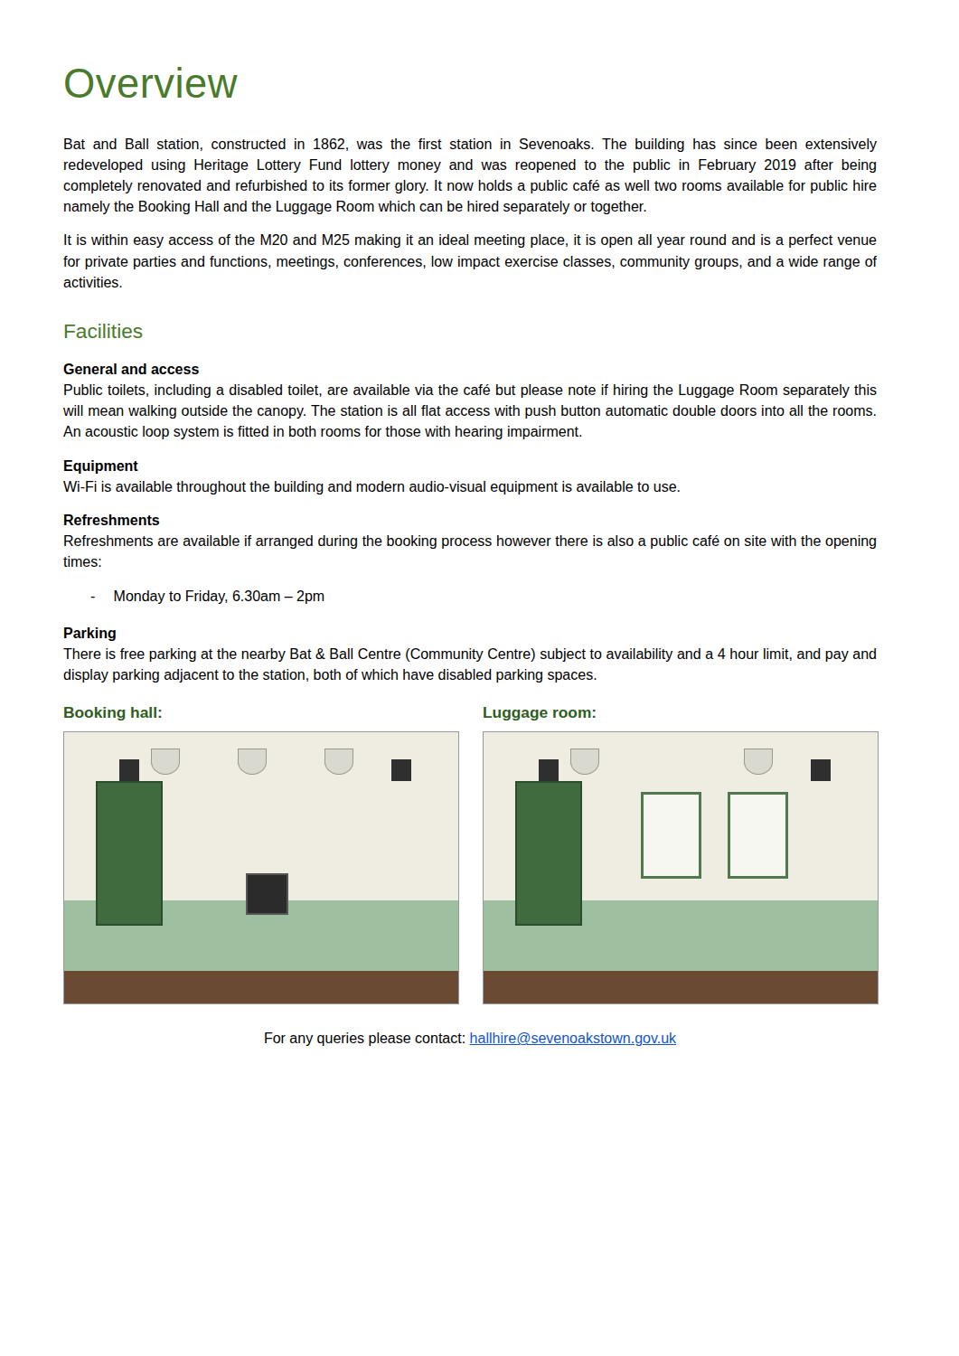Overview
Bat and Ball station, constructed in 1862, was the first station in Sevenoaks. The building has since been extensively redeveloped using Heritage Lottery Fund lottery money and was reopened to the public in February 2019 after being completely renovated and refurbished to its former glory. It now holds a public café as well two rooms available for public hire namely the Booking Hall and the Luggage Room which can be hired separately or together.
It is within easy access of the M20 and M25 making it an ideal meeting place, it is open all year round and is a perfect venue for private parties and functions, meetings, conferences, low impact exercise classes, community groups, and a wide range of activities.
Facilities
General and access
Public toilets, including a disabled toilet, are available via the café but please note if hiring the Luggage Room separately this will mean walking outside the canopy. The station is all flat access with push button automatic double doors into all the rooms. An acoustic loop system is fitted in both rooms for those with hearing impairment.
Equipment
Wi-Fi is available throughout the building and modern audio-visual equipment is available to use.
Refreshments
Refreshments are available if arranged during the booking process however there is also a public café on site with the opening times:
Monday to Friday, 6.30am – 2pm
Parking
There is free parking at the nearby Bat & Ball Centre (Community Centre) subject to availability and a 4 hour limit, and pay and display parking adjacent to the station, both of which have disabled parking spaces.
| Booking hall: | Luggage room: |
For any queries please contact: hallhire@sevenoakstown.gov.uk